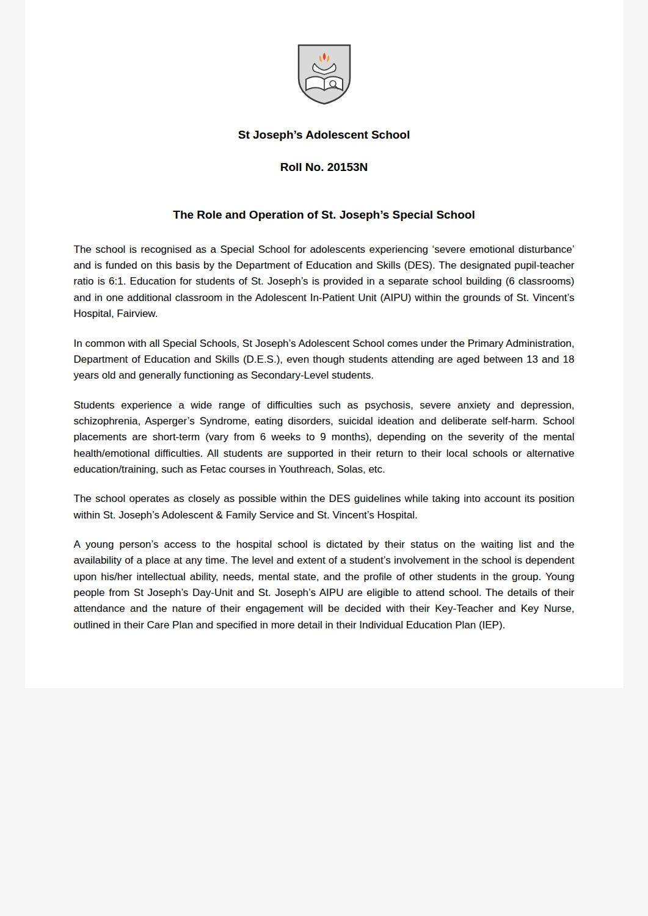St Joseph’s Adolescent SchoolRoll No. 20153N
The Role and Operation of St. Joseph’s Special School
The school is recognised as a Special School for adolescents experiencing ‘severe emotional disturbance’ and is funded on this basis by the Department of Education and Skills (DES). The designated pupil-teacher ratio is 6:1. Education for students of St. Joseph’s is provided in a separate school building (6 classrooms) and in one additional classroom in the Adolescent In-Patient Unit (AIPU) within the grounds of St. Vincent’s Hospital, Fairview.
In common with all Special Schools, St Joseph’s Adolescent School comes under the Primary Administration, Department of Education and Skills (D.E.S.), even though students attending are aged between 13 and 18 years old and generally functioning as Secondary-Level students.
Students experience a wide range of difficulties such as psychosis, severe anxiety and depression, schizophrenia, Asperger’s Syndrome, eating disorders, suicidal ideation and deliberate self-harm. School placements are short-term (vary from 6 weeks to 9 months), depending on the severity of the mental health/emotional difficulties. All students are supported in their return to their local schools or alternative education/training, such as Fetac courses in Youthreach, Solas, etc.
The school operates as closely as possible within the DES guidelines while taking into account its position within St. Joseph’s Adolescent & Family Service and St. Vincent’s Hospital.
A young person’s access to the hospital school is dictated by their status on the waiting list and the availability of a place at any time. The level and extent of a student’s involvement in the school is dependent upon his/her intellectual ability, needs, mental state, and the profile of other students in the group. Young people from St Joseph’s Day-Unit and St. Joseph’s AIPU are eligible to attend school. The details of their attendance and the nature of their engagement will be decided with their Key-Teacher and Key Nurse, outlined in their Care Plan and specified in more detail in their Individual Education Plan (IEP).